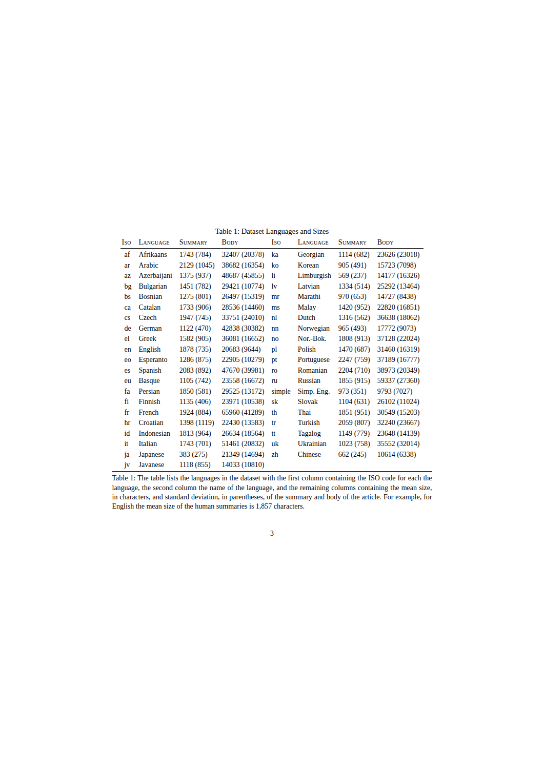Table 1: Dataset Languages and Sizes
| Iso | Language | Summary | Body | Iso | Language | Summary | Body |
| --- | --- | --- | --- | --- | --- | --- | --- |
| af | Afrikaans | 1743 (784) | 32407 (20378) | ka | Georgian | 1114 (682) | 23626 (23018) |
| ar | Arabic | 2129 (1045) | 38682 (16354) | ko | Korean | 905 (491) | 15723 (7098) |
| az | Azerbaijani | 1375 (937) | 48687 (45855) | li | Limburgish | 569 (237) | 14177 (16326) |
| bg | Bulgarian | 1451 (782) | 29421 (10774) | lv | Latvian | 1334 (514) | 25292 (13464) |
| bs | Bosnian | 1275 (801) | 26497 (15319) | mr | Marathi | 970 (653) | 14727 (8438) |
| ca | Catalan | 1733 (906) | 28536 (14460) | ms | Malay | 1420 (952) | 22820 (16851) |
| cs | Czech | 1947 (745) | 33751 (24010) | nl | Dutch | 1316 (562) | 36638 (18062) |
| de | German | 1122 (470) | 42838 (30382) | nn | Norwegian | 965 (493) | 17772 (9073) |
| el | Greek | 1582 (905) | 36081 (16652) | no | Nor.-Bok. | 1808 (913) | 37128 (22024) |
| en | English | 1878 (735) | 20683 (9644) | pl | Polish | 1470 (687) | 31460 (16319) |
| eo | Esperanto | 1286 (875) | 22905 (10279) | pt | Portuguese | 2247 (759) | 37189 (16777) |
| es | Spanish | 2083 (892) | 47670 (39981) | ro | Romanian | 2204 (710) | 38973 (20349) |
| eu | Basque | 1105 (742) | 23558 (16672) | ru | Russian | 1855 (915) | 59337 (27360) |
| fa | Persian | 1850 (581) | 29525 (13172) | simple | Simp. Eng. | 973 (351) | 9793 (7027) |
| fi | Finnish | 1135 (406) | 23971 (10538) | sk | Slovak | 1104 (631) | 26102 (11024) |
| fr | French | 1924 (884) | 65960 (41289) | th | Thai | 1851 (951) | 30549 (15203) |
| hr | Croatian | 1398 (1119) | 22430 (13583) | tr | Turkish | 2059 (807) | 32240 (23667) |
| id | Indonesian | 1813 (964) | 26634 (18564) | tt | Tagalog | 1149 (779) | 23648 (14139) |
| it | Italian | 1743 (701) | 51461 (20832) | uk | Ukrainian | 1023 (758) | 35552 (32014) |
| ja | Japanese | 383 (275) | 21349 (14694) | zh | Chinese | 662 (245) | 10614 (6338) |
| jv | Javanese | 1118 (855) | 14033 (10810) | | | | |
Table 1: The table lists the languages in the dataset with the first column containing the ISO code for each the language, the second column the name of the language, and the remaining columns containing the mean size, in characters, and standard deviation, in parentheses, of the summary and body of the article. For example, for English the mean size of the human summaries is 1,857 characters.
3